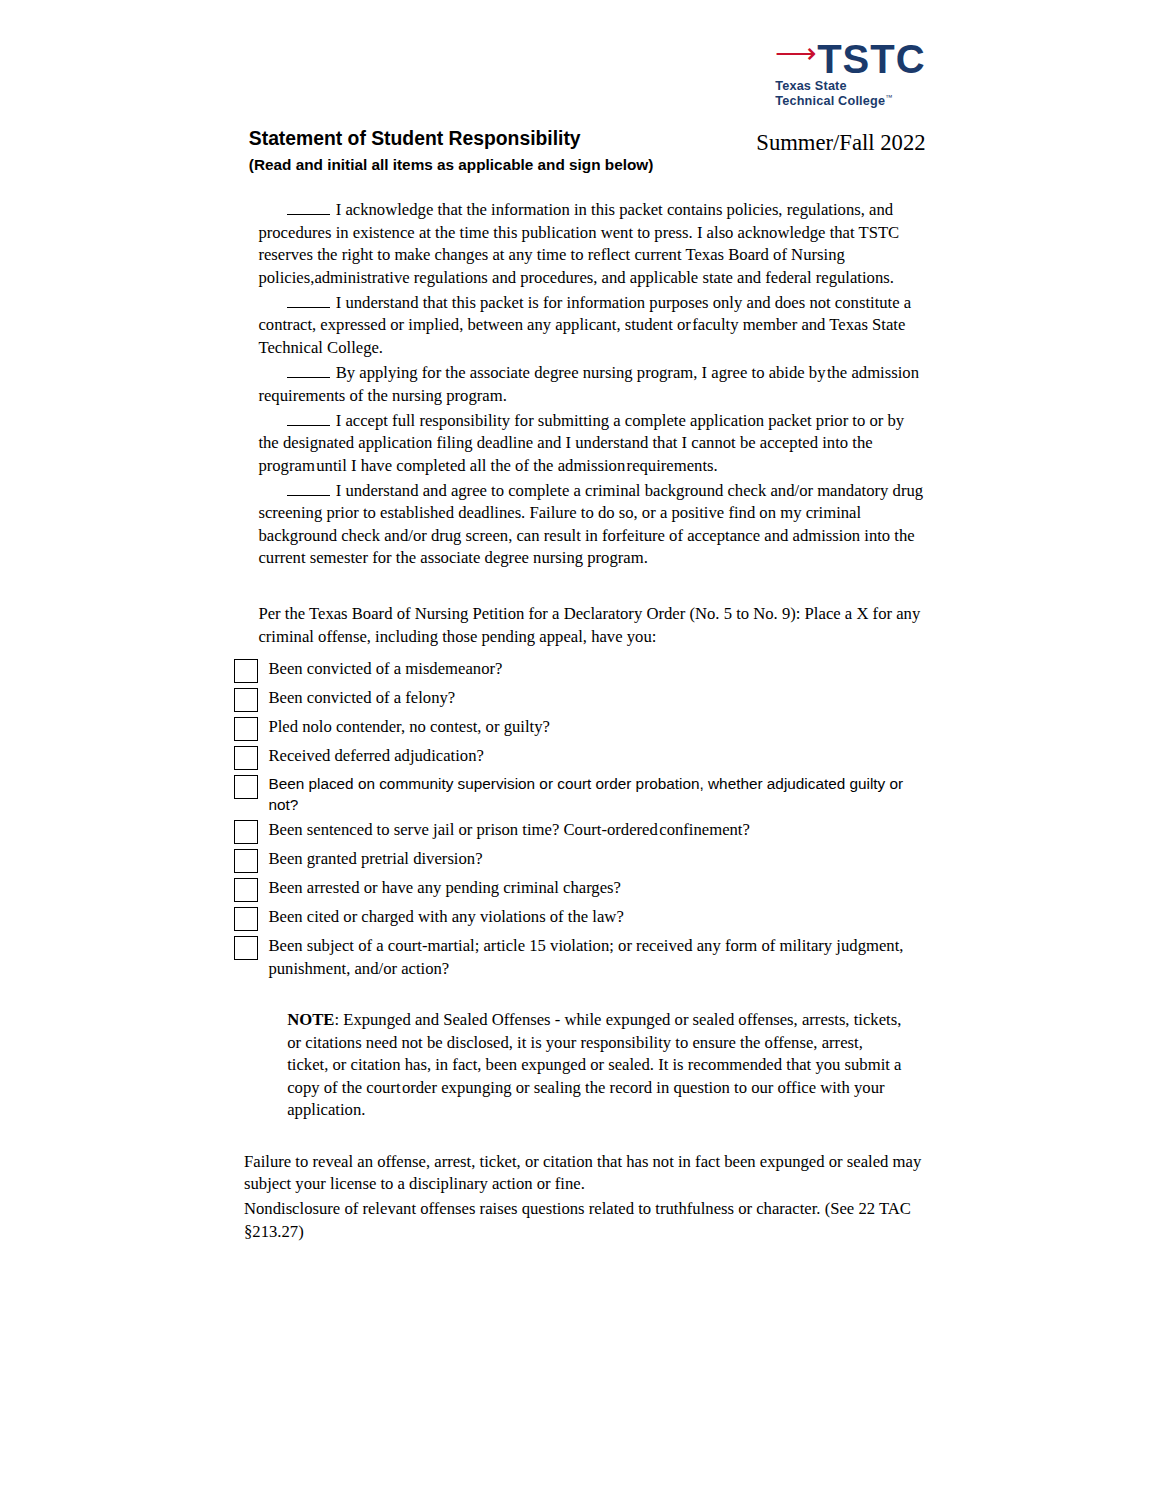⟶TSTC
Texas State
Technical College™
Statement of Student Responsibility
(Read and initial all items as applicable and sign below)
Summer/Fall 2022
I acknowledge that the information in this packet contains policies, regulations, and procedures in existence at the time this publication went to press. I also acknowledge that TSTC reserves the right to make changes at any time to reflect current Texas Board of Nursing policies,administrative regulations and procedures, and applicable state and federal regulations.
I understand that this packet is for information purposes only and does not constitute a contract, expressed or implied, between any applicant, student or faculty member and Texas State Technical College.
By applying for the associate degree nursing program, I agree to abide by the admission requirements of the nursing program.
I accept full responsibility for submitting a complete application packet prior to or by the designated application filing deadline and I understand that I cannot be accepted into the program until I have completed all the of the admission requirements.
I understand and agree to complete a criminal background check and/or mandatory drug screening prior to established deadlines. Failure to do so, or a positive find on my criminal background check and/or drug screen, can result in forfeiture of acceptance and admission into the current semester for the associate degree nursing program.
Per the Texas Board of Nursing Petition for a Declaratory Order (No. 5 to No. 9): Place a X for any criminal offense, including those pending appeal, have you:
Been convicted of a misdemeanor?
Been convicted of a felony?
Pled nolo contender, no contest, or guilty?
Received deferred adjudication?
Been placed on community supervision or court order probation, whether adjudicated guilty or not?
Been sentenced to serve jail or prison time? Court-ordered confinement?
Been granted pretrial diversion?
Been arrested or have any pending criminal charges?
Been cited or charged with any violations of the law?
Been subject of a court-martial; article 15 violation; or received any form of military judgment, punishment, and/or action?
NOTE: Expunged and Sealed Offenses - while expunged or sealed offenses, arrests, tickets, or citations need not be disclosed, it is your responsibility to ensure the offense, arrest, ticket, or citation has, in fact, been expunged or sealed. It is recommended that you submit a copy of the court order expunging or sealing the record in question to our office with your application.
Failure to reveal an offense, arrest, ticket, or citation that has not in fact been expunged or sealed may subject your license to a disciplinary action or fine.
Nondisclosure of relevant offenses raises questions related to truthfulness or character. (See 22 TAC §213.27)